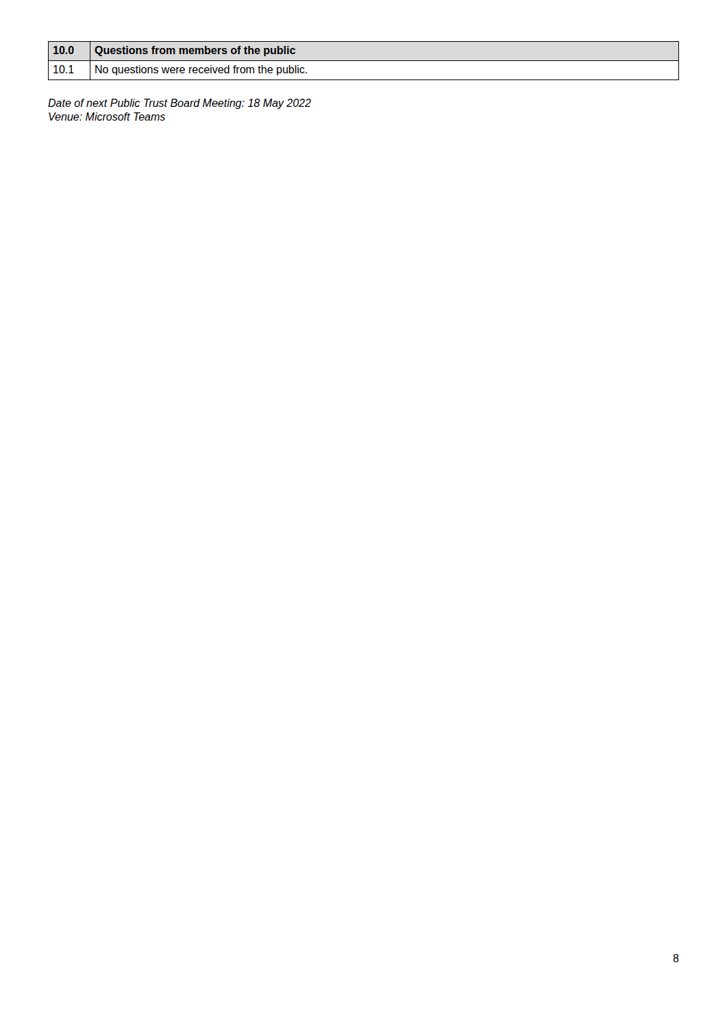| 10.0 | Questions from members of the public |
| 10.1 | No questions were received from the public. |
Date of next Public Trust Board Meeting: 18 May 2022
Venue: Microsoft Teams
8